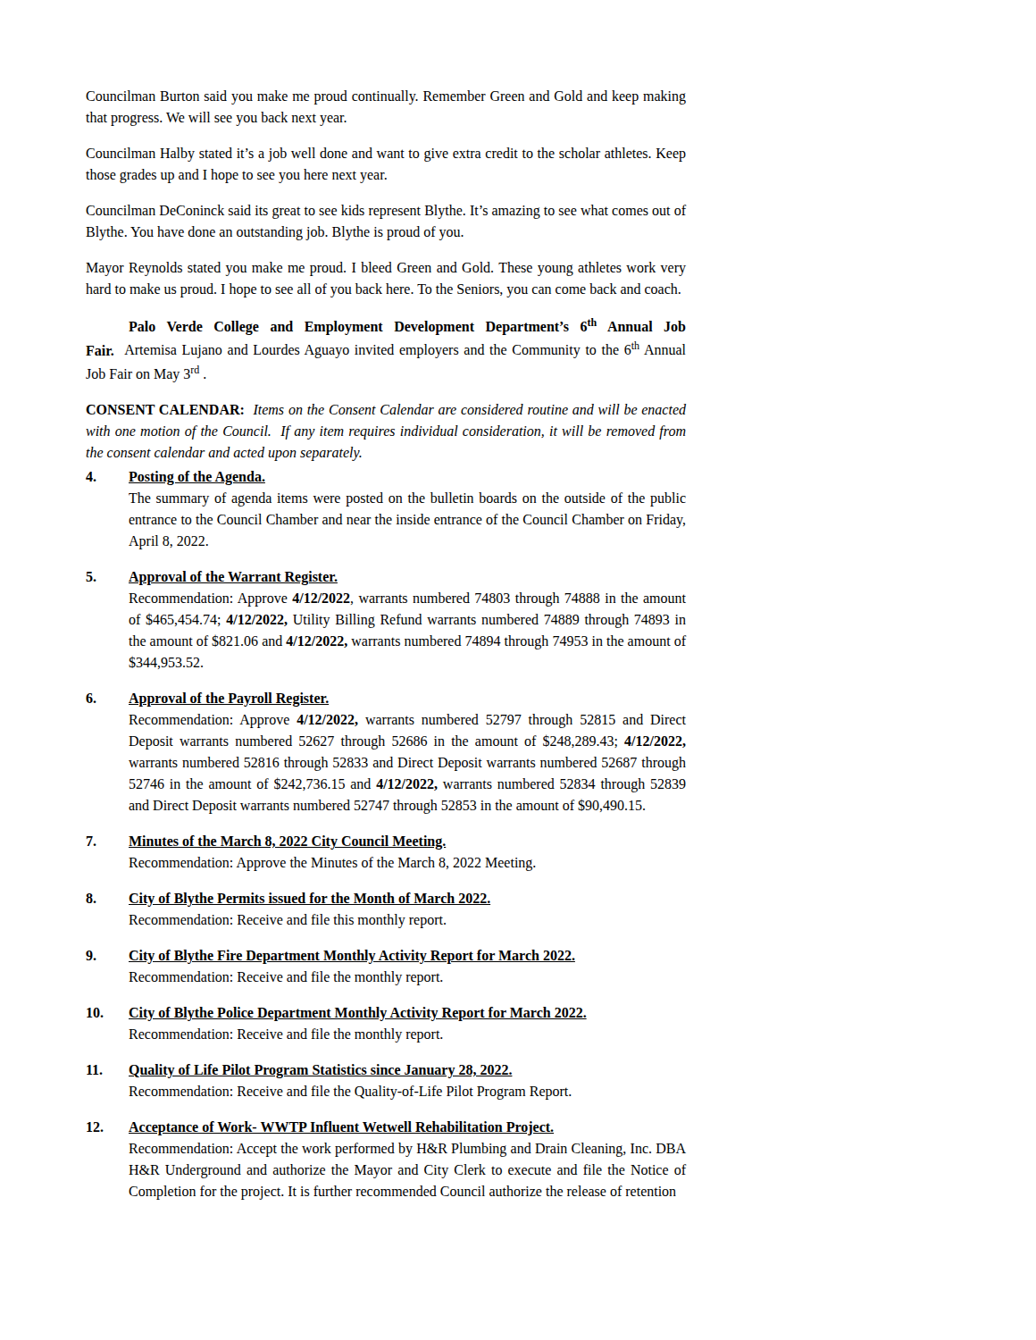Councilman Burton said you make me proud continually. Remember Green and Gold and keep making that progress. We will see you back next year.
Councilman Halby stated it’s a job well done and want to give extra credit to the scholar athletes. Keep those grades up and I hope to see you here next year.
Councilman DeConinck said its great to see kids represent Blythe. It’s amazing to see what comes out of Blythe. You have done an outstanding job. Blythe is proud of you.
Mayor Reynolds stated you make me proud. I bleed Green and Gold. These young athletes work very hard to make us proud. I hope to see all of you back here. To the Seniors, you can come back and coach.
Palo Verde College and Employment Development Department’s 6th Annual Job Fair. Artemisa Lujano and Lourdes Aguayo invited employers and the Community to the 6th Annual Job Fair on May 3rd .
CONSENT CALENDAR: Items on the Consent Calendar are considered routine and will be enacted with one motion of the Council. If any item requires individual consideration, it will be removed from the consent calendar and acted upon separately.
4.
Posting of the Agenda.
The summary of agenda items were posted on the bulletin boards on the outside of the public entrance to the Council Chamber and near the inside entrance of the Council Chamber on Friday, April 8, 2022.
5.
Approval of the Warrant Register.
Recommendation: Approve 4/12/2022, warrants numbered 74803 through 74888 in the amount of $465,454.74; 4/12/2022, Utility Billing Refund warrants numbered 74889 through 74893 in the amount of $821.06 and 4/12/2022, warrants numbered 74894 through 74953 in the amount of $344,953.52.
6.
Approval of the Payroll Register.
Recommendation: Approve 4/12/2022, warrants numbered 52797 through 52815 and Direct Deposit warrants numbered 52627 through 52686 in the amount of $248,289.43; 4/12/2022, warrants numbered 52816 through 52833 and Direct Deposit warrants numbered 52687 through 52746 in the amount of $242,736.15 and 4/12/2022, warrants numbered 52834 through 52839 and Direct Deposit warrants numbered 52747 through 52853 in the amount of $90,490.15.
7.
Minutes of the March 8, 2022 City Council Meeting.
Recommendation: Approve the Minutes of the March 8, 2022 Meeting.
8.
City of Blythe Permits issued for the Month of March 2022.
Recommendation: Receive and file this monthly report.
9.
City of Blythe Fire Department Monthly Activity Report for March 2022.
Recommendation: Receive and file the monthly report.
10.
City of Blythe Police Department Monthly Activity Report for March 2022.
Recommendation: Receive and file the monthly report.
11.
Quality of Life Pilot Program Statistics since January 28, 2022.
Recommendation: Receive and file the Quality-of-Life Pilot Program Report.
12.
Acceptance of Work- WWTP Influent Wetwell Rehabilitation Project.
Recommendation: Accept the work performed by H&R Plumbing and Drain Cleaning, Inc. DBA H&R Underground and authorize the Mayor and City Clerk to execute and file the Notice of Completion for the project. It is further recommended Council authorize the release of retention